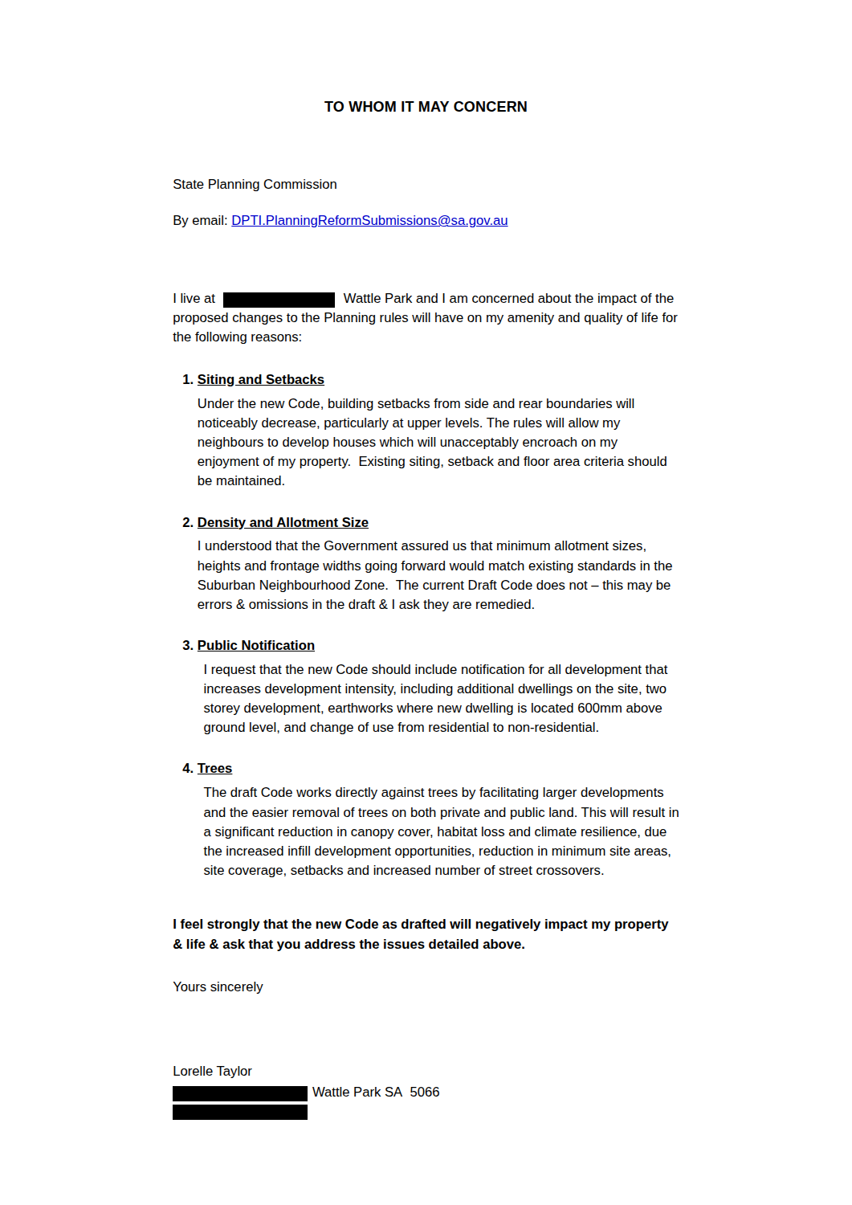TO WHOM IT MAY CONCERN
State Planning Commission
By email: DPTI.PlanningReformSubmissions@sa.gov.au
I live at Wattle Park and I am concerned about the impact of the proposed changes to the Planning rules will have on my amenity and quality of life for the following reasons:
Siting and Setbacks Under the new Code, building setbacks from side and rear boundaries will noticeably decrease, particularly at upper levels. The rules will allow my neighbours to develop houses which will unacceptably encroach on my enjoyment of my property. Existing siting, setback and floor area criteria should be maintained.
Density and Allotment Size I understood that the Government assured us that minimum allotment sizes, heights and frontage widths going forward would match existing standards in the Suburban Neighbourhood Zone. The current Draft Code does not – this may be errors & omissions in the draft & I ask they are remedied.
Public Notification I request that the new Code should include notification for all development that increases development intensity, including additional dwellings on the site, two storey development, earthworks where new dwelling is located 600mm above ground level, and change of use from residential to non-residential.
Trees The draft Code works directly against trees by facilitating larger developments and the easier removal of trees on both private and public land. This will result in a significant reduction in canopy cover, habitat loss and climate resilience, due the increased infill development opportunities, reduction in minimum site areas, site coverage, setbacks and increased number of street crossovers.
I feel strongly that the new Code as drafted will negatively impact my property & life & ask that you address the issues detailed above.
Yours sincerely
Lorelle Taylor
Wattle Park SA 5066